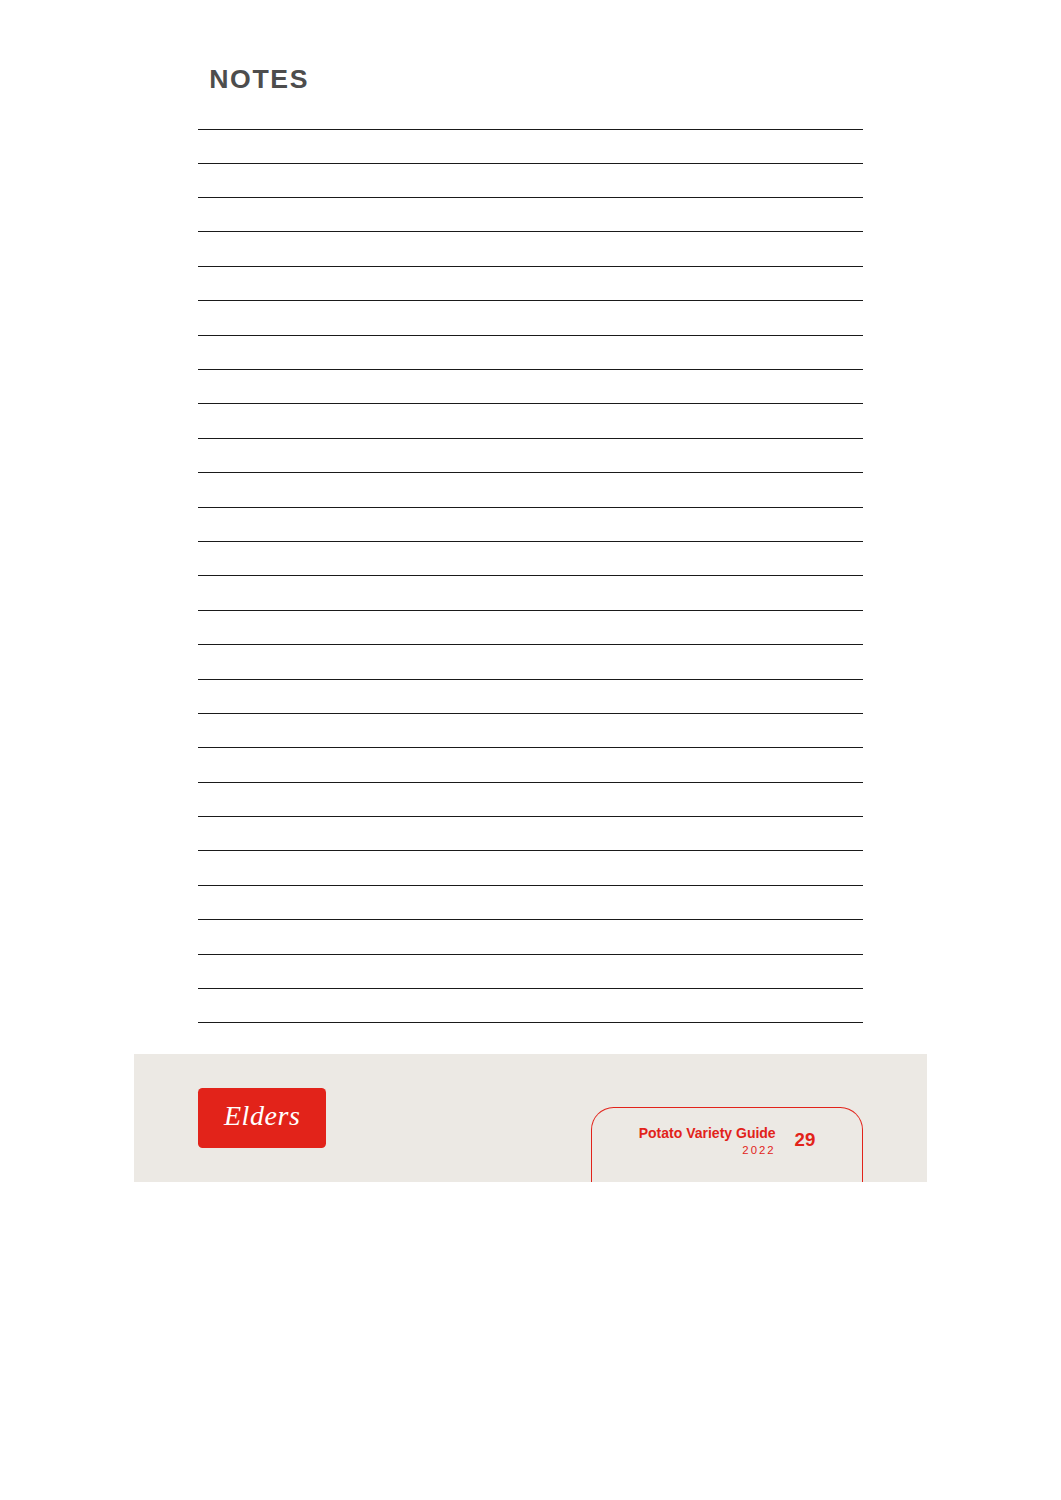Notes
Elders
Potato Variety Guide
2022
29